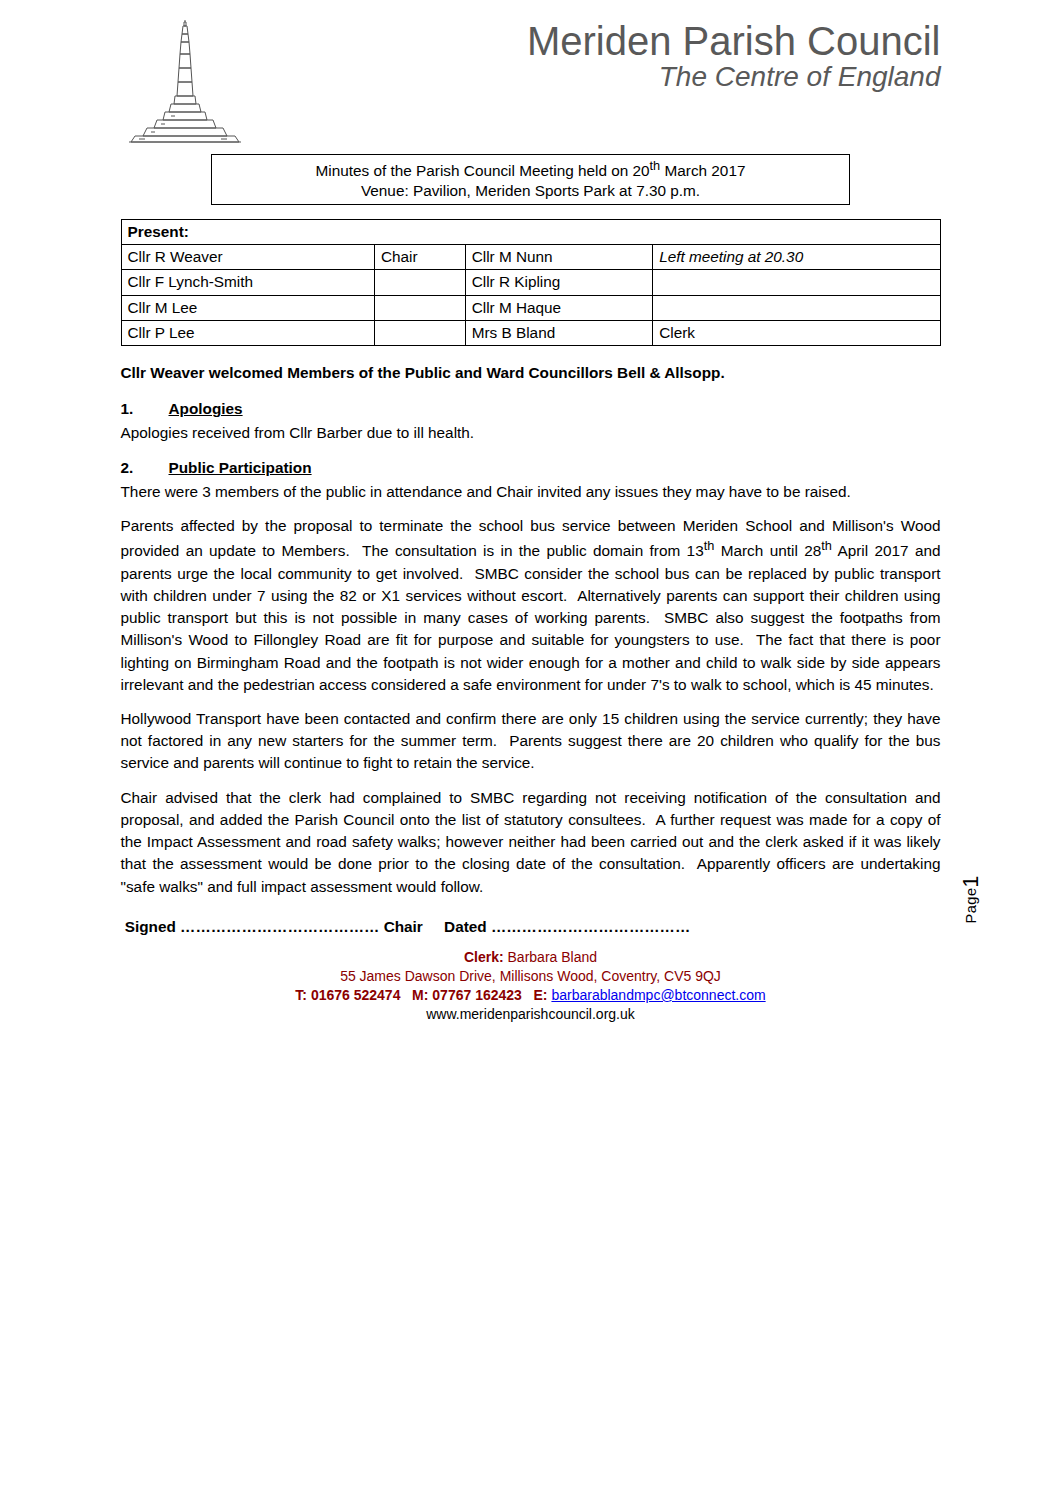Meriden Parish Council
The Centre of England
Minutes of the Parish Council Meeting held on 20th March 2017
Venue: Pavilion, Meriden Sports Park at 7.30 p.m.
| Present: |
| --- |
| Cllr R Weaver | Chair | Cllr M Nunn | Left meeting at 20.30 |
| Cllr F Lynch-Smith | | Cllr R Kipling | |
| Cllr M Lee | | Cllr M Haque | |
| Cllr P Lee | | Mrs B Bland | Clerk |
Cllr Weaver welcomed Members of the Public and Ward Councillors Bell & Allsopp.
1. Apologies
Apologies received from Cllr Barber due to ill health.
2. Public Participation
There were 3 members of the public in attendance and Chair invited any issues they may have to be raised.
Parents affected by the proposal to terminate the school bus service between Meriden School and Millison's Wood provided an update to Members. The consultation is in the public domain from 13th March until 28th April 2017 and parents urge the local community to get involved. SMBC consider the school bus can be replaced by public transport with children under 7 using the 82 or X1 services without escort. Alternatively parents can support their children using public transport but this is not possible in many cases of working parents. SMBC also suggest the footpaths from Millison's Wood to Fillongley Road are fit for purpose and suitable for youngsters to use. The fact that there is poor lighting on Birmingham Road and the footpath is not wider enough for a mother and child to walk side by side appears irrelevant and the pedestrian access considered a safe environment for under 7's to walk to school, which is 45 minutes.
Hollywood Transport have been contacted and confirm there are only 15 children using the service currently; they have not factored in any new starters for the summer term. Parents suggest there are 20 children who qualify for the bus service and parents will continue to fight to retain the service.
Chair advised that the clerk had complained to SMBC regarding not receiving notification of the consultation and proposal, and added the Parish Council onto the list of statutory consultees. A further request was made for a copy of the Impact Assessment and road safety walks; however neither had been carried out and the clerk asked if it was likely that the assessment would be done prior to the closing date of the consultation. Apparently officers are undertaking "safe walks" and full impact assessment would follow.
Signed ………………………………… Chair Dated …………………………………
Clerk: Barbara Bland
55 James Dawson Drive, Millisons Wood, Coventry, CV5 9QJ
T: 01676 522474 M: 07767 162423 E: barbarablandmpc@btconnect.com
www.meridenparishcouncil.org.uk
Page1